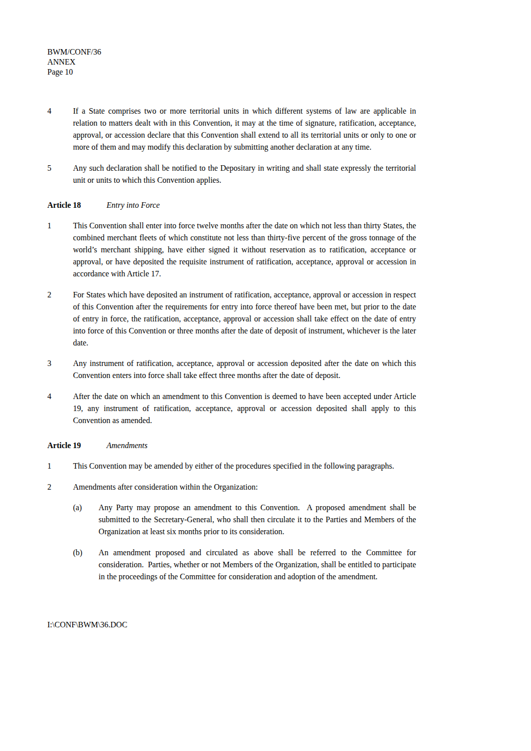BWM/CONF/36
ANNEX
Page 10
4 If a State comprises two or more territorial units in which different systems of law are applicable in relation to matters dealt with in this Convention, it may at the time of signature, ratification, acceptance, approval, or accession declare that this Convention shall extend to all its territorial units or only to one or more of them and may modify this declaration by submitting another declaration at any time.
5 Any such declaration shall be notified to the Depositary in writing and shall state expressly the territorial unit or units to which this Convention applies.
Article 18Entry into Force
1 This Convention shall enter into force twelve months after the date on which not less than thirty States, the combined merchant fleets of which constitute not less than thirty-five percent of the gross tonnage of the world’s merchant shipping, have either signed it without reservation as to ratification, acceptance or approval, or have deposited the requisite instrument of ratification, acceptance, approval or accession in accordance with Article 17.
2 For States which have deposited an instrument of ratification, acceptance, approval or accession in respect of this Convention after the requirements for entry into force thereof have been met, but prior to the date of entry in force, the ratification, acceptance, approval or accession shall take effect on the date of entry into force of this Convention or three months after the date of deposit of instrument, whichever is the later date.
3 Any instrument of ratification, acceptance, approval or accession deposited after the date on which this Convention enters into force shall take effect three months after the date of deposit.
4 After the date on which an amendment to this Convention is deemed to have been accepted under Article 19, any instrument of ratification, acceptance, approval or accession deposited shall apply to this Convention as amended.
Article 19Amendments
1 This Convention may be amended by either of the procedures specified in the following paragraphs.
2 Amendments after consideration within the Organization:
(a) Any Party may propose an amendment to this Convention. A proposed amendment shall be submitted to the Secretary-General, who shall then circulate it to the Parties and Members of the Organization at least six months prior to its consideration.
(b) An amendment proposed and circulated as above shall be referred to the Committee for consideration. Parties, whether or not Members of the Organization, shall be entitled to participate in the proceedings of the Committee for consideration and adoption of the amendment.
I:\CONF\BWM\36.DOC